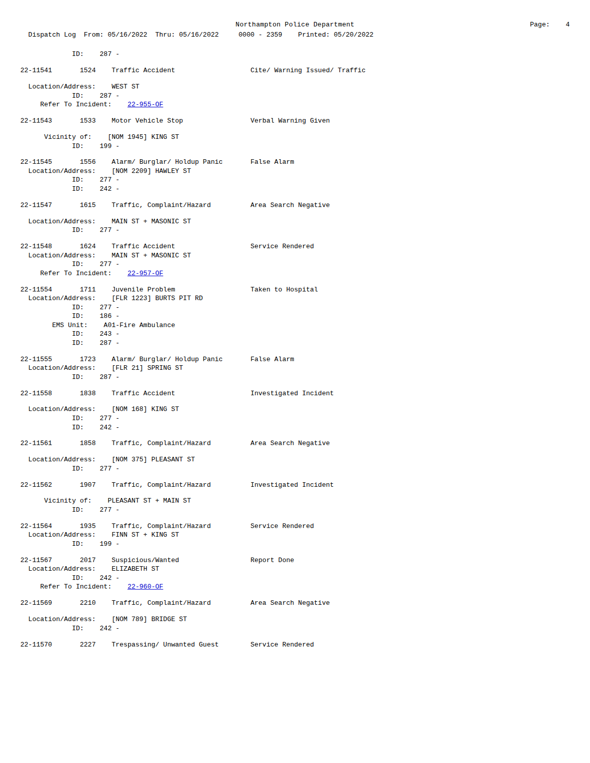Northampton Police Department
Page: 4
Dispatch Log From: 05/16/2022 Thru: 05/16/2022 0000 - 2359 Printed: 05/20/2022
ID: 287 -
22-11541 1524 Traffic Accident Cite/ Warning Issued/ Traffic
Location/Address: WEST ST
ID: 287 -
Refer To Incident: 22-955-OF
22-11543 1533 Motor Vehicle Stop Verbal Warning Given
Vicinity of: [NOM 1945] KING ST
ID: 199 -
22-11545 1556 Alarm/ Burglar/ Holdup Panic False Alarm
Location/Address: [NOM 2209] HAWLEY ST
ID: 277 -
ID: 242 -
22-11547 1615 Traffic, Complaint/Hazard Area Search Negative
Location/Address: MAIN ST + MASONIC ST
ID: 277 -
22-11548 1624 Traffic Accident Service Rendered
Location/Address: MAIN ST + MASONIC ST
ID: 277 -
Refer To Incident: 22-957-OF
22-11554 1711 Juvenile Problem Taken to Hospital
Location/Address: [FLR 1223] BURTS PIT RD
ID: 277 -
ID: 186 -
EMS Unit: A01-Fire Ambulance
ID: 243 -
ID: 287 -
22-11555 1723 Alarm/ Burglar/ Holdup Panic False Alarm
Location/Address: [FLR 21] SPRING ST
ID: 287 -
22-11558 1838 Traffic Accident Investigated Incident
Location/Address: [NOM 168] KING ST
ID: 277 -
ID: 242 -
22-11561 1858 Traffic, Complaint/Hazard Area Search Negative
Location/Address: [NOM 375] PLEASANT ST
ID: 277 -
22-11562 1907 Traffic, Complaint/Hazard Investigated Incident
Vicinity of: PLEASANT ST + MAIN ST
ID: 277 -
22-11564 1935 Traffic, Complaint/Hazard Service Rendered
Location/Address: FINN ST + KING ST
ID: 199 -
22-11567 2017 Suspicious/Wanted Report Done
Location/Address: ELIZABETH ST
ID: 242 -
Refer To Incident: 22-960-OF
22-11569 2210 Traffic, Complaint/Hazard Area Search Negative
Location/Address: [NOM 789] BRIDGE ST
ID: 242 -
22-11570 2227 Trespassing/ Unwanted Guest Service Rendered